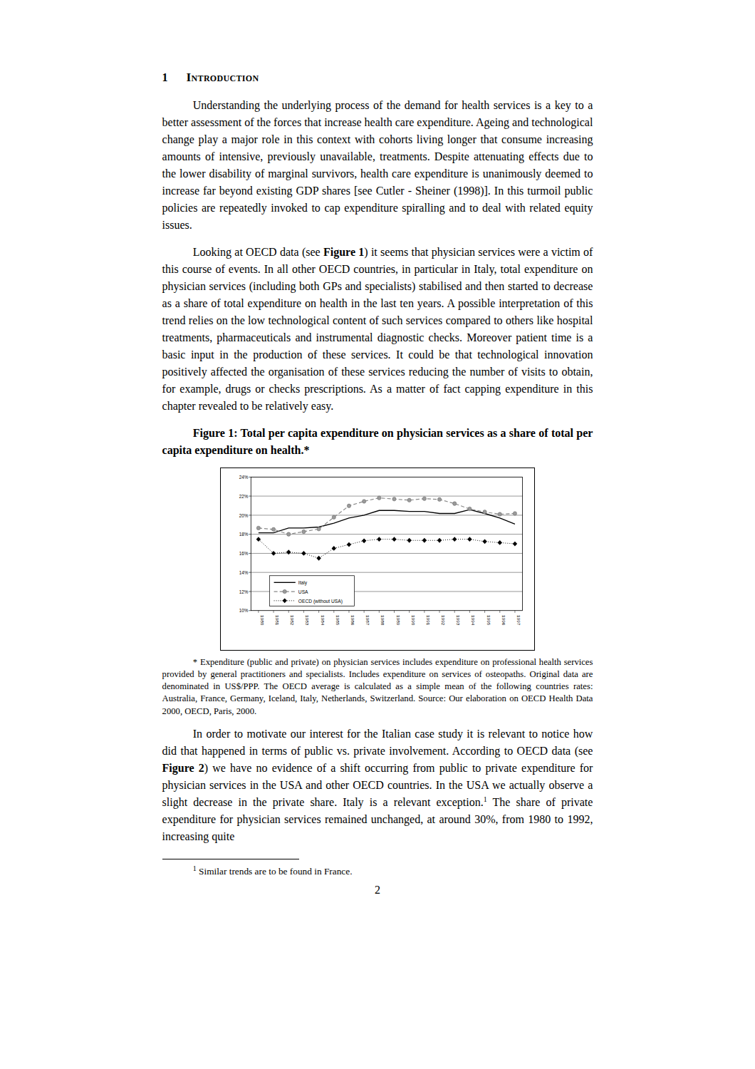1 Introduction
Understanding the underlying process of the demand for health services is a key to a better assessment of the forces that increase health care expenditure. Ageing and technological change play a major role in this context with cohorts living longer that consume increasing amounts of intensive, previously unavailable, treatments. Despite attenuating effects due to the lower disability of marginal survivors, health care expenditure is unanimously deemed to increase far beyond existing GDP shares [see Cutler - Sheiner (1998)]. In this turmoil public policies are repeatedly invoked to cap expenditure spiralling and to deal with related equity issues.
Looking at OECD data (see Figure 1) it seems that physician services were a victim of this course of events. In all other OECD countries, in particular in Italy, total expenditure on physician services (including both GPs and specialists) stabilised and then started to decrease as a share of total expenditure on health in the last ten years. A possible interpretation of this trend relies on the low technological content of such services compared to others like hospital treatments, pharmaceuticals and instrumental diagnostic checks. Moreover patient time is a basic input in the production of these services. It could be that technological innovation positively affected the organisation of these services reducing the number of visits to obtain, for example, drugs or checks prescriptions. As a matter of fact capping expenditure in this chapter revealed to be relatively easy.
Figure 1: Total per capita expenditure on physician services as a share of total per capita expenditure on health.*
24% 22% 20% 18% 16% 14% 12% 10% 1980 1981 1982 1983 1984 1985 1986 1987 1988 1989 1990 1991 1992 1993 1994 1995 1996 1997 Italy USA OECD (without USA)
* Expenditure (public and private) on physician services includes expenditure on professional health services provided by general practitioners and specialists. Includes expenditure on services of osteopaths. Original data are denominated in US$/PPP. The OECD average is calculated as a simple mean of the following countries rates: Australia, France, Germany, Iceland, Italy, Netherlands, Switzerland. Source: Our elaboration on OECD Health Data 2000, OECD, Paris, 2000.
In order to motivate our interest for the Italian case study it is relevant to notice how did that happened in terms of public vs. private involvement. According to OECD data (see Figure 2) we have no evidence of a shift occurring from public to private expenditure for physician services in the USA and other OECD countries. In the USA we actually observe a slight decrease in the private share. Italy is a relevant exception.1 The share of private expenditure for physician services remained unchanged, at around 30%, from 1980 to 1992, increasing quite
1 Similar trends are to be found in France.
2